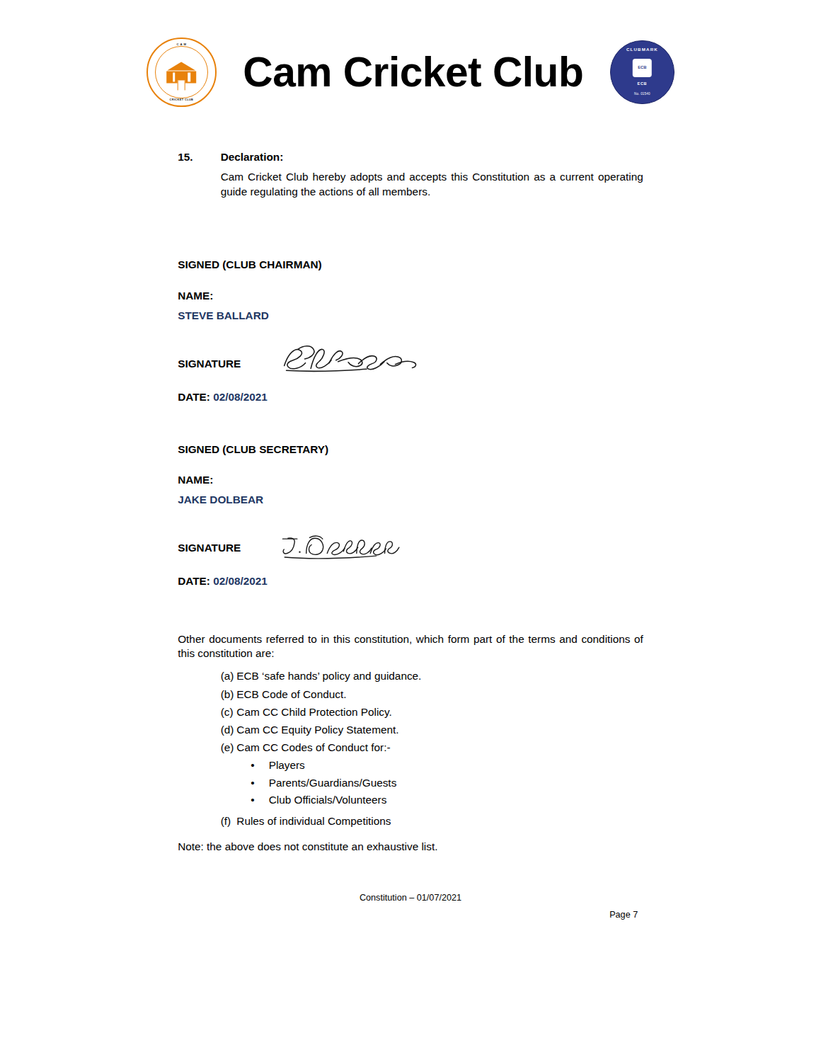C A M
Cricket Club
Cam Cricket Club
CLUBMARK
ECB
ECB
No. 01540
15.
Declaration:
Cam Cricket Club hereby adopts and accepts this Constitution as a current operating guide regulating the actions of all members.
SIGNED (CLUB CHAIRMAN)
NAME:
STEVE BALLARD
SIGNATURE
DATE: 02/08/2021
SIGNED (CLUB SECRETARY)
NAME:
JAKE DOLBEAR
SIGNATURE
DATE: 02/08/2021
Other documents referred to in this constitution, which form part of the terms and conditions of this constitution are:
(a) ECB ‘safe hands’ policy and guidance.
(b) ECB Code of Conduct.
(c) Cam CC Child Protection Policy.
(d) Cam CC Equity Policy Statement.
(e) Cam CC Codes of Conduct for:-
•Players
•Parents/Guardians/Guests
•Club Officials/Volunteers
(f) Rules of individual Competitions
Note: the above does not constitute an exhaustive list.
Constitution – 01/07/2021
Page 7